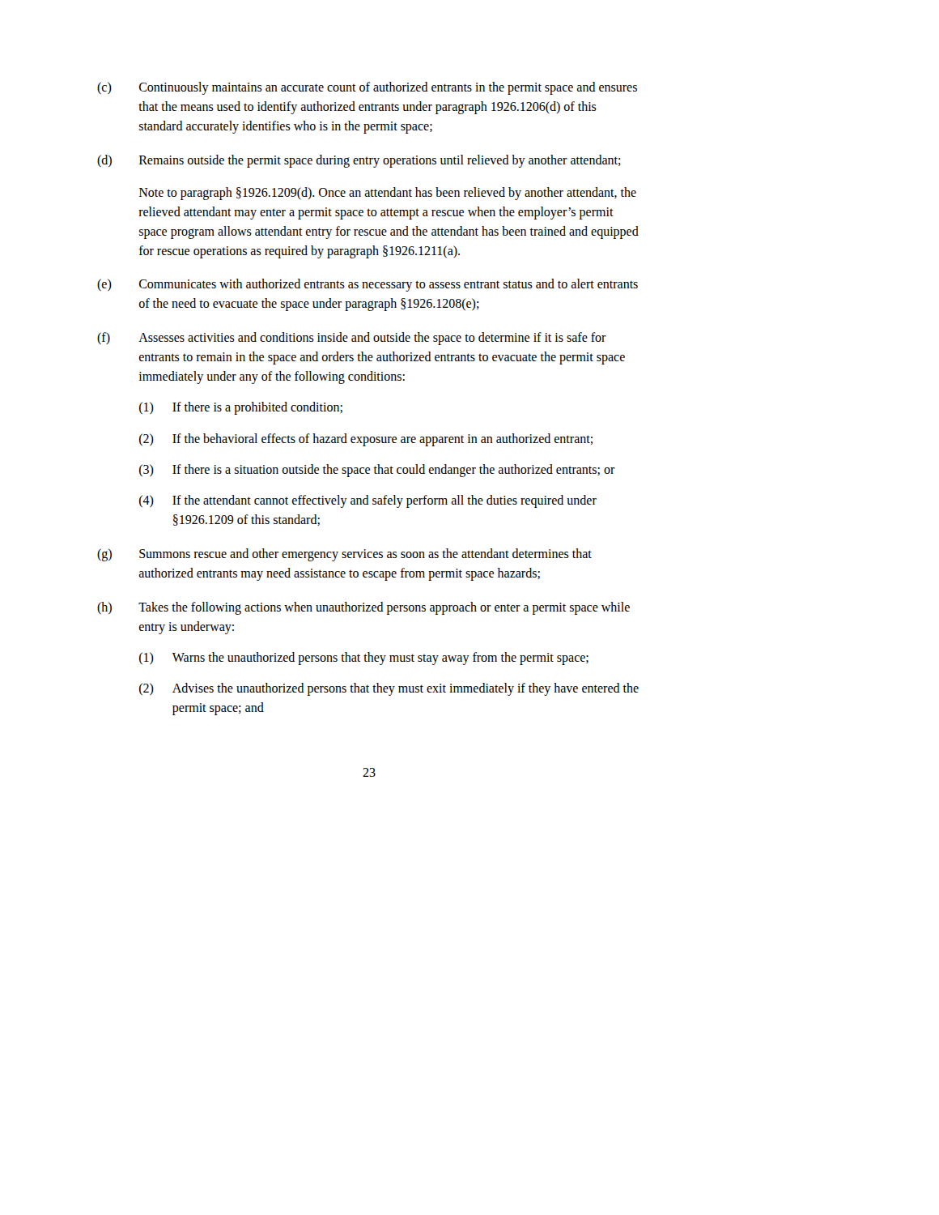(c)
Continuously maintains an accurate count of authorized entrants in the permit space and ensures that the means used to identify authorized entrants under paragraph 1926.1206(d) of this standard accurately identifies who is in the permit space;
(d)
Remains outside the permit space during entry operations until relieved by another attendant;
Note to paragraph §1926.1209(d). Once an attendant has been relieved by another attendant, the relieved attendant may enter a permit space to attempt a rescue when the employer’s permit space program allows attendant entry for rescue and the attendant has been trained and equipped for rescue operations as required by paragraph §1926.1211(a).
(e)
Communicates with authorized entrants as necessary to assess entrant status and to alert entrants of the need to evacuate the space under paragraph §1926.1208(e);
(f)
Assesses activities and conditions inside and outside the space to determine if it is safe for entrants to remain in the space and orders the authorized entrants to evacuate the permit space immediately under any of the following conditions:
(1)
If there is a prohibited condition;
(2)
If the behavioral effects of hazard exposure are apparent in an authorized entrant;
(3)
If there is a situation outside the space that could endanger the authorized entrants; or
(4)
If the attendant cannot effectively and safely perform all the duties required under §1926.1209 of this standard;
(g)
Summons rescue and other emergency services as soon as the attendant determines that authorized entrants may need assistance to escape from permit space hazards;
(h)
Takes the following actions when unauthorized persons approach or enter a permit space while entry is underway:
(1)
Warns the unauthorized persons that they must stay away from the permit space;
(2)
Advises the unauthorized persons that they must exit immediately if they have entered the permit space; and
23